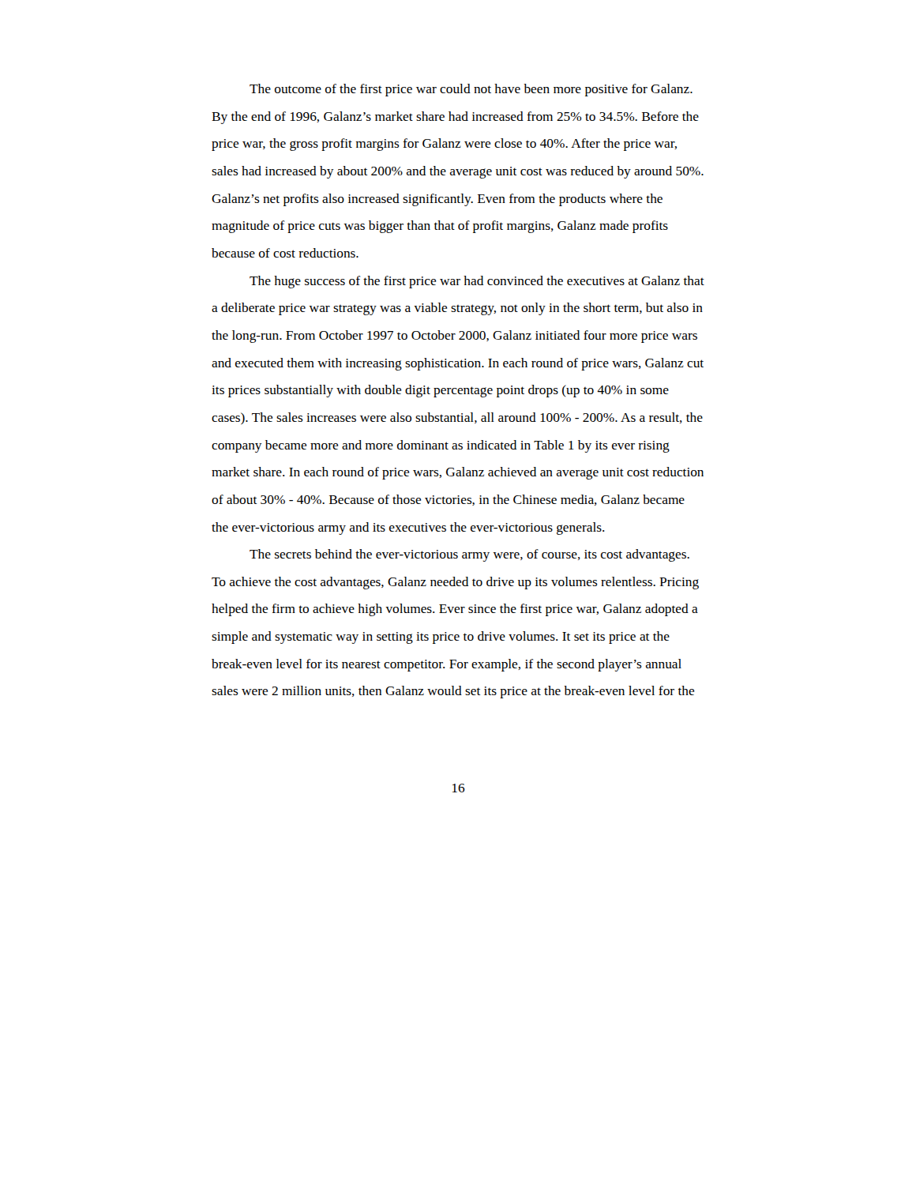The outcome of the first price war could not have been more positive for Galanz. By the end of 1996, Galanz’s market share had increased from 25% to 34.5%. Before the price war, the gross profit margins for Galanz were close to 40%. After the price war, sales had increased by about 200% and the average unit cost was reduced by around 50%. Galanz’s net profits also increased significantly. Even from the products where the magnitude of price cuts was bigger than that of profit margins, Galanz made profits because of cost reductions.
The huge success of the first price war had convinced the executives at Galanz that a deliberate price war strategy was a viable strategy, not only in the short term, but also in the long-run. From October 1997 to October 2000, Galanz initiated four more price wars and executed them with increasing sophistication. In each round of price wars, Galanz cut its prices substantially with double digit percentage point drops (up to 40% in some cases). The sales increases were also substantial, all around 100% - 200%. As a result, the company became more and more dominant as indicated in Table 1 by its ever rising market share. In each round of price wars, Galanz achieved an average unit cost reduction of about 30% - 40%. Because of those victories, in the Chinese media, Galanz became the ever-victorious army and its executives the ever-victorious generals.
The secrets behind the ever-victorious army were, of course, its cost advantages. To achieve the cost advantages, Galanz needed to drive up its volumes relentless. Pricing helped the firm to achieve high volumes. Ever since the first price war, Galanz adopted a simple and systematic way in setting its price to drive volumes. It set its price at the break-even level for its nearest competitor. For example, if the second player’s annual sales were 2 million units, then Galanz would set its price at the break-even level for the
16